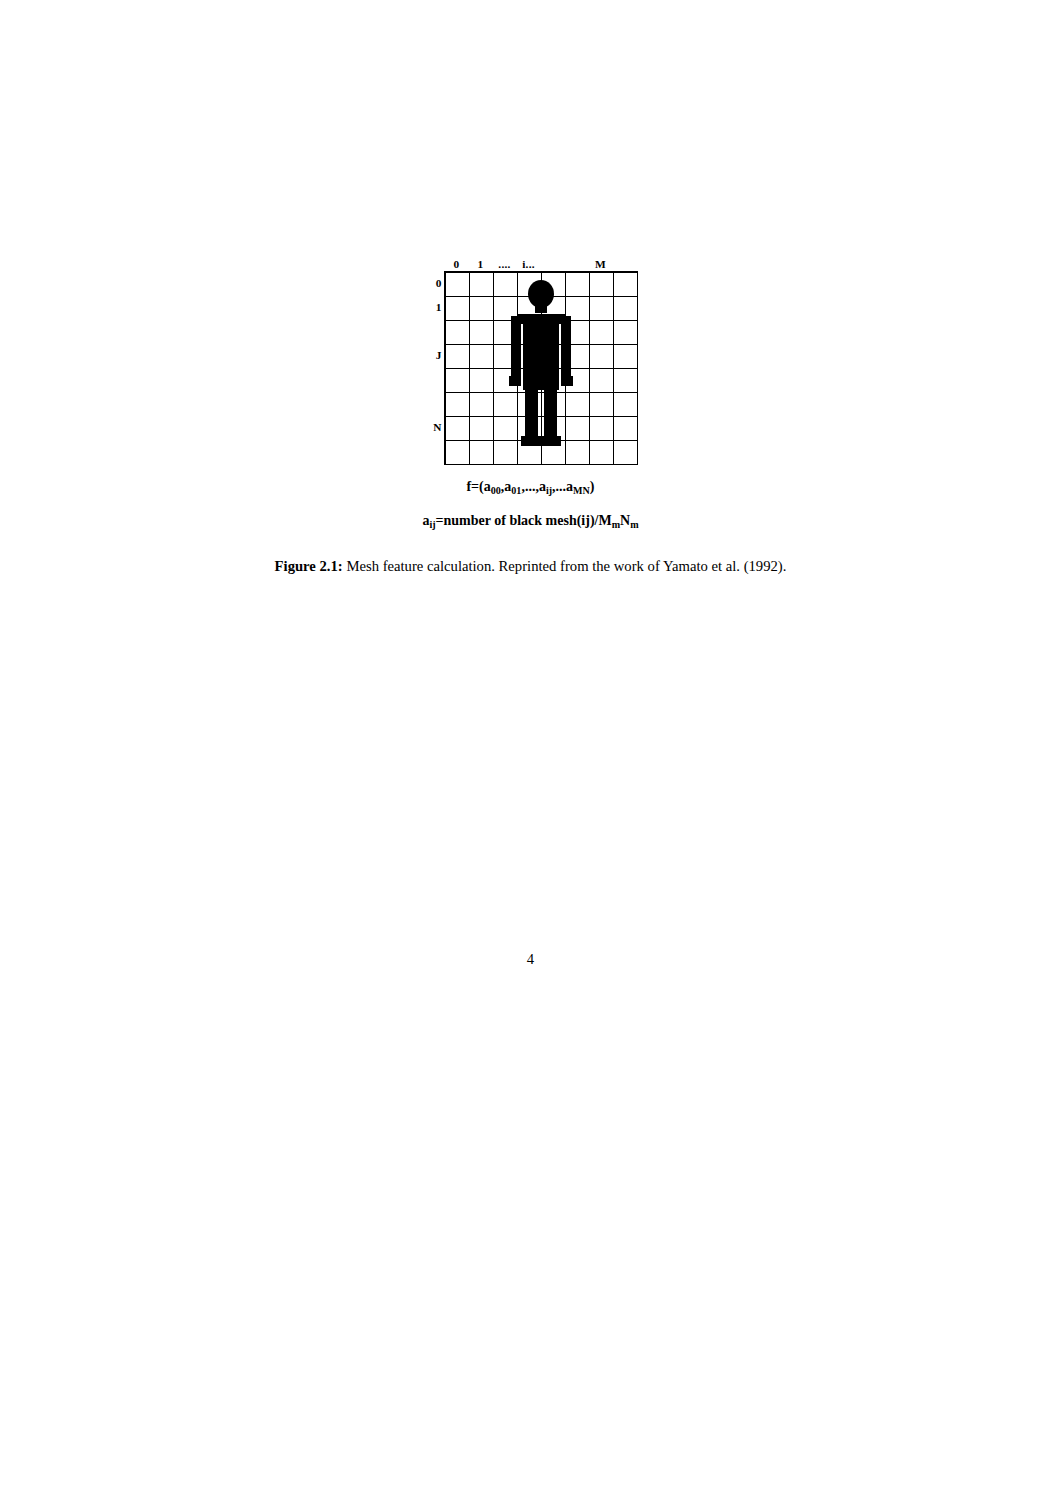0 1 .... i... M
0 1 J N
f=(a00,a01,...,aij,...aMN)
aij=number of black mesh(ij)/MmNm
Figure 2.1: Mesh feature calculation. Reprinted from the work of Yamato et al. (1992).
4